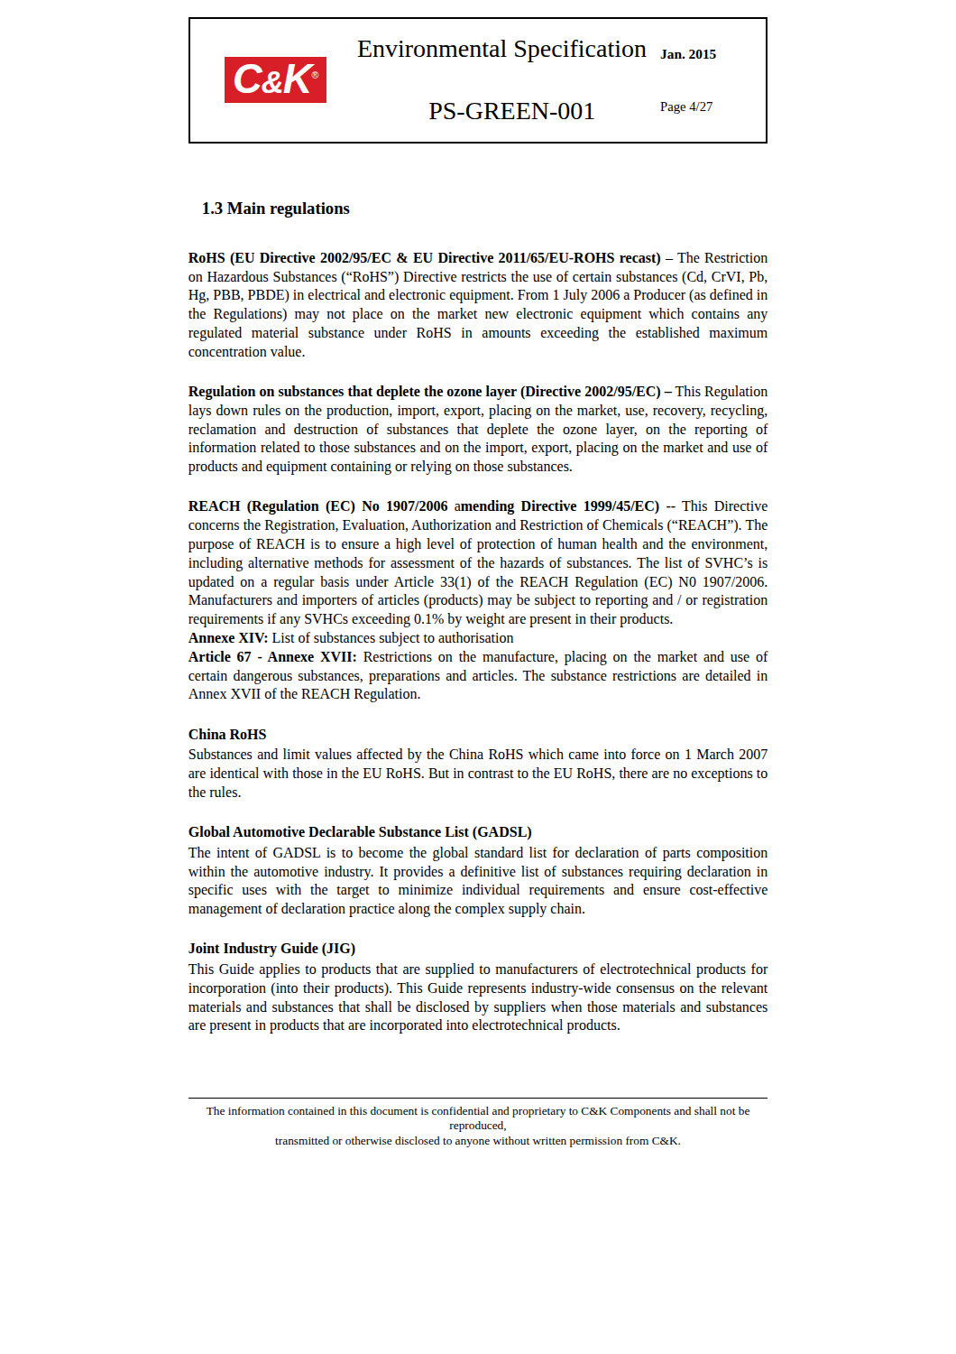C&K®
Environmental Specification
PS-GREEN-001
Jan. 2015
Page 4/27
1.3 Main regulations
RoHS (EU Directive 2002/95/EC & EU Directive 2011/65/EU-ROHS recast) – The Restriction on Hazardous Substances (“RoHS”) Directive restricts the use of certain substances (Cd, CrVI, Pb, Hg, PBB, PBDE) in electrical and electronic equipment. From 1 July 2006 a Producer (as defined in the Regulations) may not place on the market new electronic equipment which contains any regulated material substance under RoHS in amounts exceeding the established maximum concentration value.
Regulation on substances that deplete the ozone layer (Directive 2002/95/EC) – This Regulation lays down rules on the production, import, export, placing on the market, use, recovery, recycling, reclamation and destruction of substances that deplete the ozone layer, on the reporting of information related to those substances and on the import, export, placing on the market and use of products and equipment containing or relying on those substances.
REACH (Regulation (EC) No 1907/2006 amending Directive 1999/45/EC) -- This Directive concerns the Registration, Evaluation, Authorization and Restriction of Chemicals (“REACH”). The purpose of REACH is to ensure a high level of protection of human health and the environment, including alternative methods for assessment of the hazards of substances. The list of SVHC’s is updated on a regular basis under Article 33(1) of the REACH Regulation (EC) N0 1907/2006. Manufacturers and importers of articles (products) may be subject to reporting and / or registration requirements if any SVHCs exceeding 0.1% by weight are present in their products.
Annexe XIV: List of substances subject to authorisation
Article 67 - Annexe XVII: Restrictions on the manufacture, placing on the market and use of certain dangerous substances, preparations and articles. The substance restrictions are detailed in Annex XVII of the REACH Regulation.
China RoHS
Substances and limit values affected by the China RoHS which came into force on 1 March 2007 are identical with those in the EU RoHS. But in contrast to the EU RoHS, there are no exceptions to the rules.
Global Automotive Declarable Substance List (GADSL)
The intent of GADSL is to become the global standard list for declaration of parts composition within the automotive industry. It provides a definitive list of substances requiring declaration in specific uses with the target to minimize individual requirements and ensure cost-effective management of declaration practice along the complex supply chain.
Joint Industry Guide (JIG)
This Guide applies to products that are supplied to manufacturers of electrotechnical products for incorporation (into their products). This Guide represents industry-wide consensus on the relevant materials and substances that shall be disclosed by suppliers when those materials and substances are present in products that are incorporated into electrotechnical products.
The information contained in this document is confidential and proprietary to C&K Components and shall not be reproduced,
transmitted or otherwise disclosed to anyone without written permission from C&K.